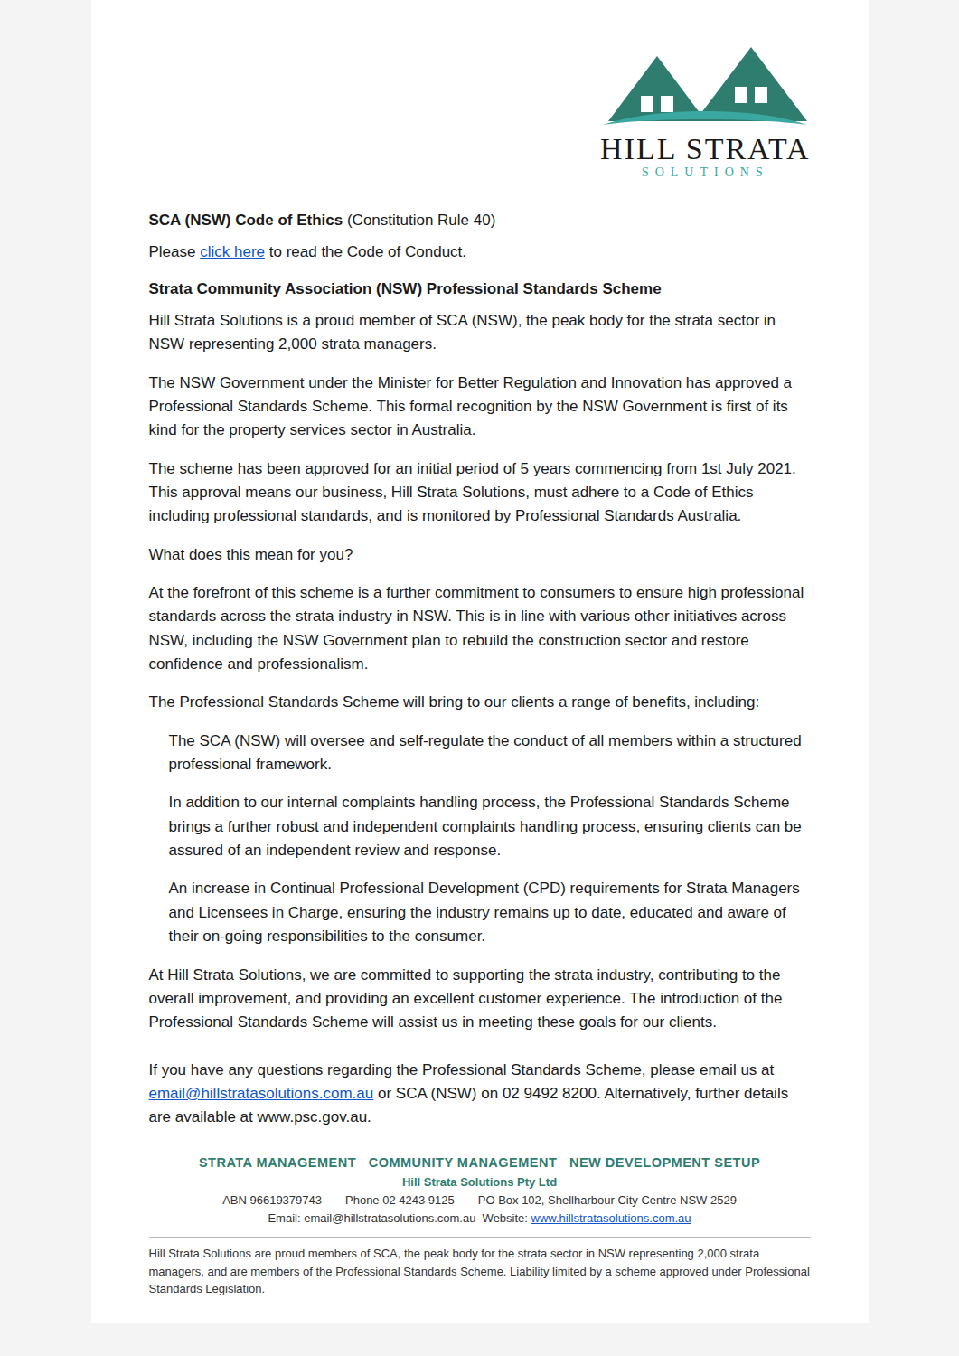HILL STRATA
SOLUTIONS
SCA (NSW) Code of Ethics (Constitution Rule 40)
Please click here to read the Code of Conduct.
Strata Community Association (NSW) Professional Standards Scheme
Hill Strata Solutions is a proud member of SCA (NSW), the peak body for the strata sector in NSW representing 2,000 strata managers.
The NSW Government under the Minister for Better Regulation and Innovation has approved a Professional Standards Scheme. This formal recognition by the NSW Government is first of its kind for the property services sector in Australia.
The scheme has been approved for an initial period of 5 years commencing from 1st July 2021. This approval means our business, Hill Strata Solutions, must adhere to a Code of Ethics including professional standards, and is monitored by Professional Standards Australia.
What does this mean for you?
At the forefront of this scheme is a further commitment to consumers to ensure high professional standards across the strata industry in NSW. This is in line with various other initiatives across NSW, including the NSW Government plan to rebuild the construction sector and restore confidence and professionalism.
The Professional Standards Scheme will bring to our clients a range of benefits, including:
The SCA (NSW) will oversee and self-regulate the conduct of all members within a structured professional framework.
In addition to our internal complaints handling process, the Professional Standards Scheme brings a further robust and independent complaints handling process, ensuring clients can be assured of an independent review and response.
An increase in Continual Professional Development (CPD) requirements for Strata Managers and Licensees in Charge, ensuring the industry remains up to date, educated and aware of their on-going responsibilities to the consumer.
At Hill Strata Solutions, we are committed to supporting the strata industry, contributing to the overall improvement, and providing an excellent customer experience. The introduction of the Professional Standards Scheme will assist us in meeting these goals for our clients.
If you have any questions regarding the Professional Standards Scheme, please email us at email@hillstratasolutions.com.au or SCA (NSW) on 02 9492 8200. Alternatively, further details are available at www.psc.gov.au.
STRATA MANAGEMENT COMMUNITY MANAGEMENT NEW DEVELOPMENT SETUP
Hill Strata Solutions Pty Ltd
ABN 96619379743 Phone 02 4243 9125 PO Box 102, Shellharbour City Centre NSW 2529
Email: email@hillstratasolutions.com.au Website: www.hillstratasolutions.com.au
Hill Strata Solutions are proud members of SCA, the peak body for the strata sector in NSW representing 2,000 strata managers, and are members of the Professional Standards Scheme. Liability limited by a scheme approved under Professional Standards Legislation.